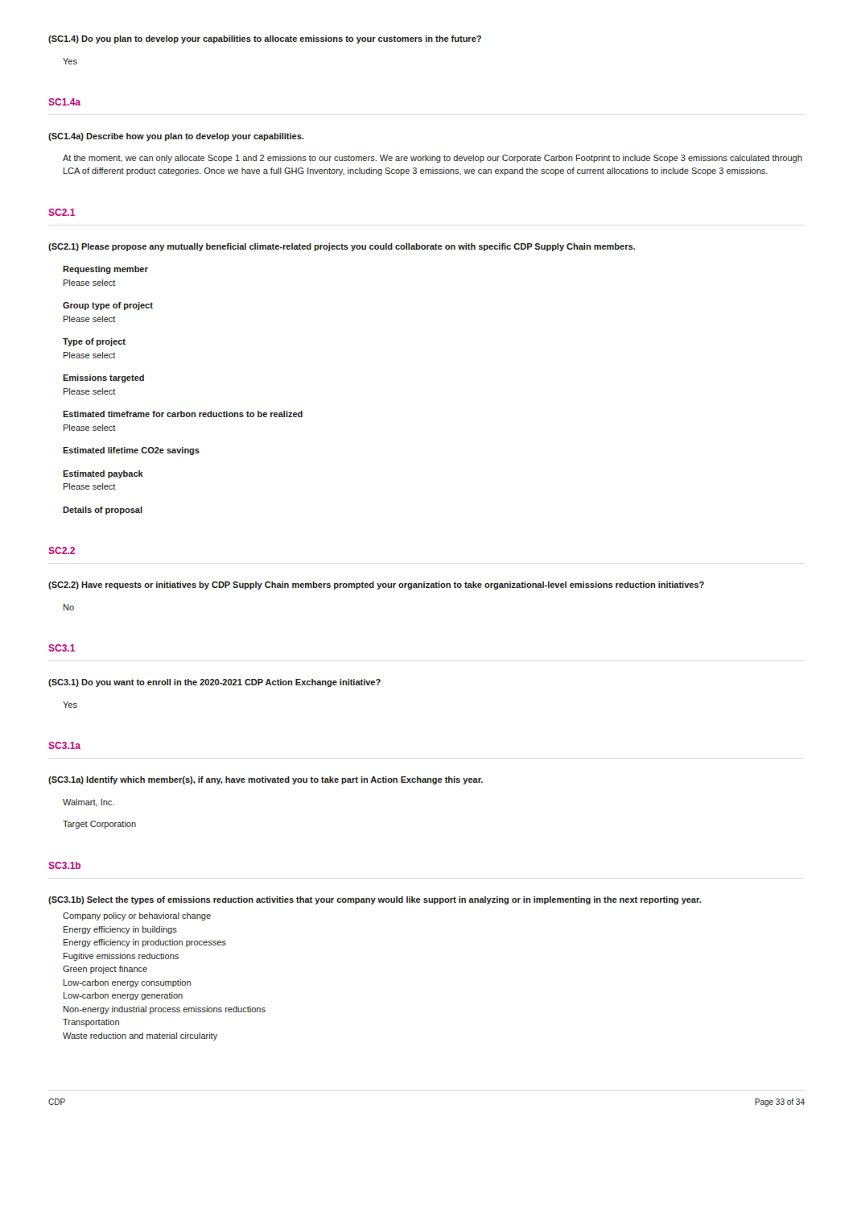(SC1.4) Do you plan to develop your capabilities to allocate emissions to your customers in the future?
Yes
SC1.4a
(SC1.4a) Describe how you plan to develop your capabilities.
At the moment, we can only allocate Scope 1 and 2 emissions to our customers. We are working to develop our Corporate Carbon Footprint to include Scope 3 emissions calculated through LCA of different product categories. Once we have a full GHG Inventory, including Scope 3 emissions, we can expand the scope of current allocations to include Scope 3 emissions.
SC2.1
(SC2.1) Please propose any mutually beneficial climate-related projects you could collaborate on with specific CDP Supply Chain members.
Requesting member
Please select
Group type of project
Please select
Type of project
Please select
Emissions targeted
Please select
Estimated timeframe for carbon reductions to be realized
Please select
Estimated lifetime CO2e savings
Estimated payback
Please select
Details of proposal
SC2.2
(SC2.2) Have requests or initiatives by CDP Supply Chain members prompted your organization to take organizational-level emissions reduction initiatives?
No
SC3.1
(SC3.1) Do you want to enroll in the 2020-2021 CDP Action Exchange initiative?
Yes
SC3.1a
(SC3.1a) Identify which member(s), if any, have motivated you to take part in Action Exchange this year.
Walmart, Inc.
Target Corporation
SC3.1b
(SC3.1b) Select the types of emissions reduction activities that your company would like support in analyzing or in implementing in the next reporting year.
Company policy or behavioral change
Energy efficiency in buildings
Energy efficiency in production processes
Fugitive emissions reductions
Green project finance
Low-carbon energy consumption
Low-carbon energy generation
Non-energy industrial process emissions reductions
Transportation
Waste reduction and material circularity
CDP Page 33 of 34